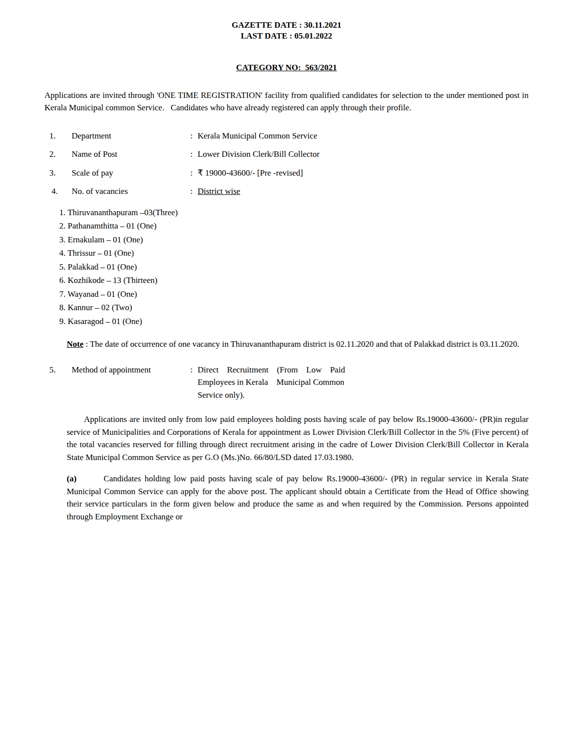GAZETTE DATE : 30.11.2021
LAST DATE : 05.01.2022
CATEGORY NO: 563/2021
Applications are invited through 'ONE TIME REGISTRATION' facility from qualified candidates for selection to the under mentioned post in Kerala Municipal common Service. Candidates who have already registered can apply through their profile.
| 1. | Department | : | Kerala Municipal Common Service |
| 2. | Name of Post | : | Lower Division Clerk/Bill Collector |
| 3. | Scale of pay | : | ₹ 19000-43600/- [Pre -revised] |
| 4. | No. of vacancies | : | District wise |
1. Thiruvananthapuram –03(Three)
2. Pathanamthitta – 01 (One)
3. Ernakulam – 01 (One)
4. Thrissur – 01 (One)
5. Palakkad – 01 (One)
6. Kozhikode – 13 (Thirteen)
7. Wayanad – 01 (One)
8. Kannur – 02 (Two)
9. Kasaragod – 01 (One)
Note : The date of occurrence of one vacancy in Thiruvananthapuram district is 02.11.2020 and that of Palakkad district is 03.11.2020.
| 5. | Method of appointment | : | Direct Recruitment (From Low Paid Employees in Kerala Municipal Common Service only). |
Applications are invited only from low paid employees holding posts having scale of pay below Rs.19000-43600/- (PR)in regular service of Municipalities and Corporations of Kerala for appointment as Lower Division Clerk/Bill Collector in the 5% (Five percent) of the total vacancies reserved for filling through direct recruitment arising in the cadre of Lower Division Clerk/Bill Collector in Kerala State Municipal Common Service as per G.O (Ms.)No. 66/80/LSD dated 17.03.1980.
(a) Candidates holding low paid posts having scale of pay below Rs.19000-43600/- (PR) in regular service in Kerala State Municipal Common Service can apply for the above post. The applicant should obtain a Certificate from the Head of Office showing their service particulars in the form given below and produce the same as and when required by the Commission. Persons appointed through Employment Exchange or